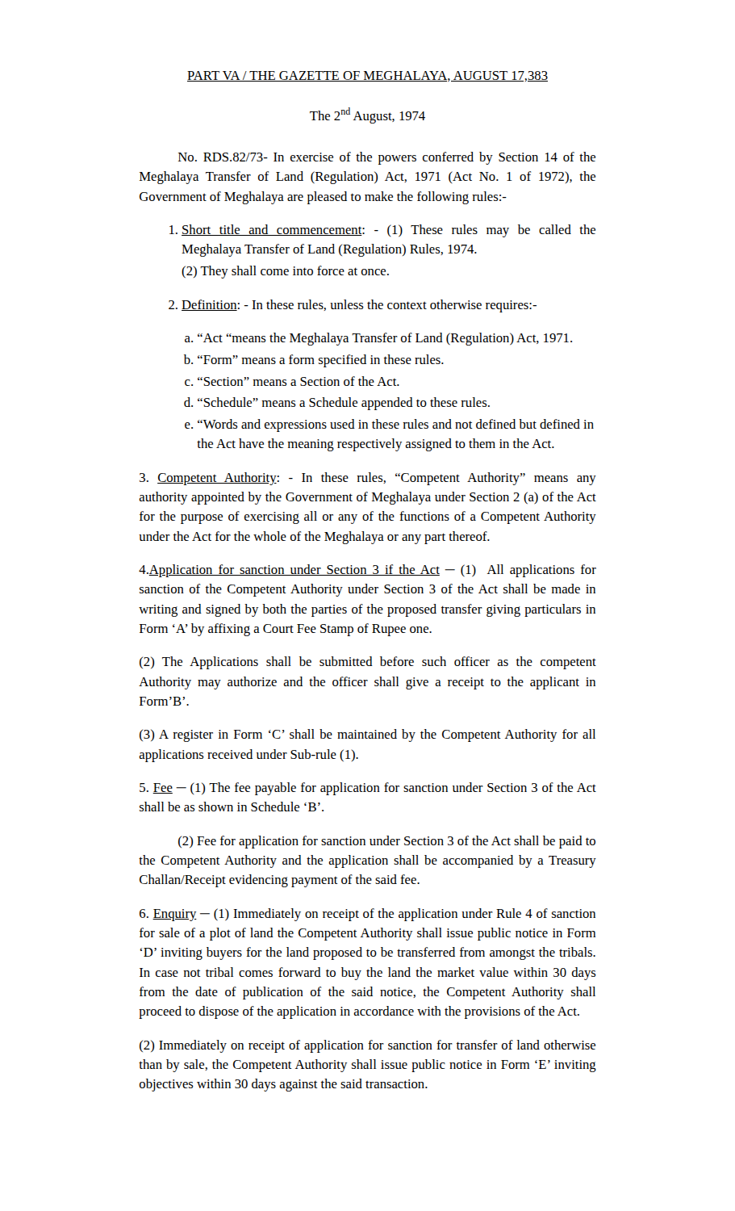PART VA / THE GAZETTE OF MEGHALAYA, AUGUST 17,383
The 2nd August, 1974
No. RDS.82/73- In exercise of the powers conferred by Section 14 of the Meghalaya Transfer of Land (Regulation) Act, 1971 (Act No. 1 of 1972), the Government of Meghalaya are pleased to make the following rules:-
Short title and commencement: - (1) These rules may be called the Meghalaya Transfer of Land (Regulation) Rules, 1974.
(2) They shall come into force at once.
Definition: - In these rules, unless the context otherwise requires:-
“Act “means the Meghalaya Transfer of Land (Regulation) Act, 1971.
“Form” means a form specified in these rules.
“Section” means a Section of the Act.
“Schedule” means a Schedule appended to these rules.
“Words and expressions used in these rules and not defined but defined in the Act have the meaning respectively assigned to them in the Act.
3. Competent Authority: - In these rules, “Competent Authority” means any authority appointed by the Government of Meghalaya under Section 2 (a) of the Act for the purpose of exercising all or any of the functions of a Competent Authority under the Act for the whole of the Meghalaya or any part thereof.
4.Application for sanction under Section 3 if the Act ─ (1) All applications for sanction of the Competent Authority under Section 3 of the Act shall be made in writing and signed by both the parties of the proposed transfer giving particulars in Form ‘A’ by affixing a Court Fee Stamp of Rupee one.
(2) The Applications shall be submitted before such officer as the competent Authority may authorize and the officer shall give a receipt to the applicant in Form’B’.
(3) A register in Form ‘C’ shall be maintained by the Competent Authority for all applications received under Sub-rule (1).
5. Fee ─ (1) The fee payable for application for sanction under Section 3 of the Act shall be as shown in Schedule ‘B’.
(2) Fee for application for sanction under Section 3 of the Act shall be paid to the Competent Authority and the application shall be accompanied by a Treasury Challan/Receipt evidencing payment of the said fee.
6. Enquiry ─ (1) Immediately on receipt of the application under Rule 4 of sanction for sale of a plot of land the Competent Authority shall issue public notice in Form ‘D’ inviting buyers for the land proposed to be transferred from amongst the tribals. In case not tribal comes forward to buy the land the market value within 30 days from the date of publication of the said notice, the Competent Authority shall proceed to dispose of the application in accordance with the provisions of the Act.
(2) Immediately on receipt of application for sanction for transfer of land otherwise than by sale, the Competent Authority shall issue public notice in Form ‘E’ inviting objectives within 30 days against the said transaction.